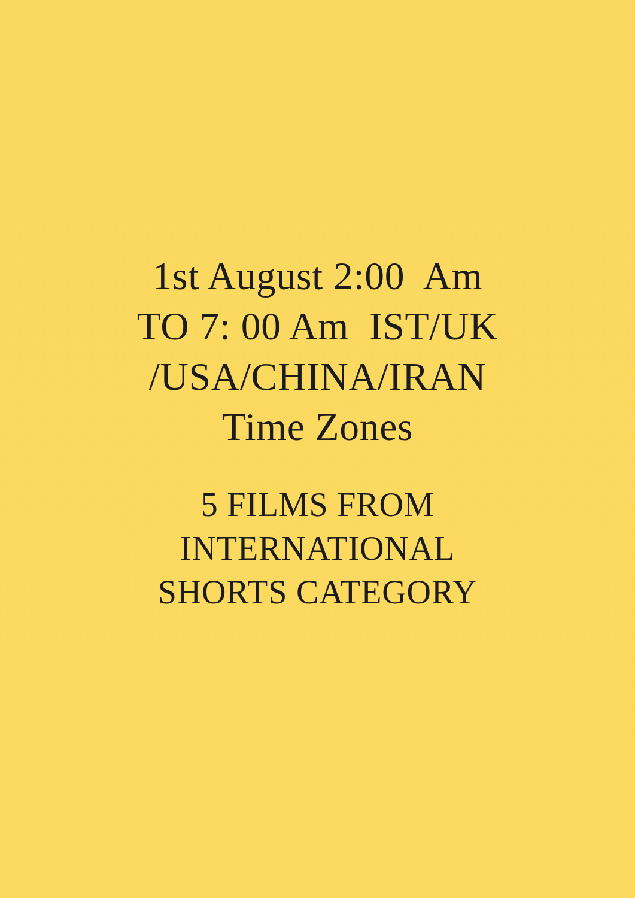1st August 2:00 Am TO 7: 00 Am IST/UK /USA/CHINA/IRAN Time Zones
5 Films from International Shorts Category